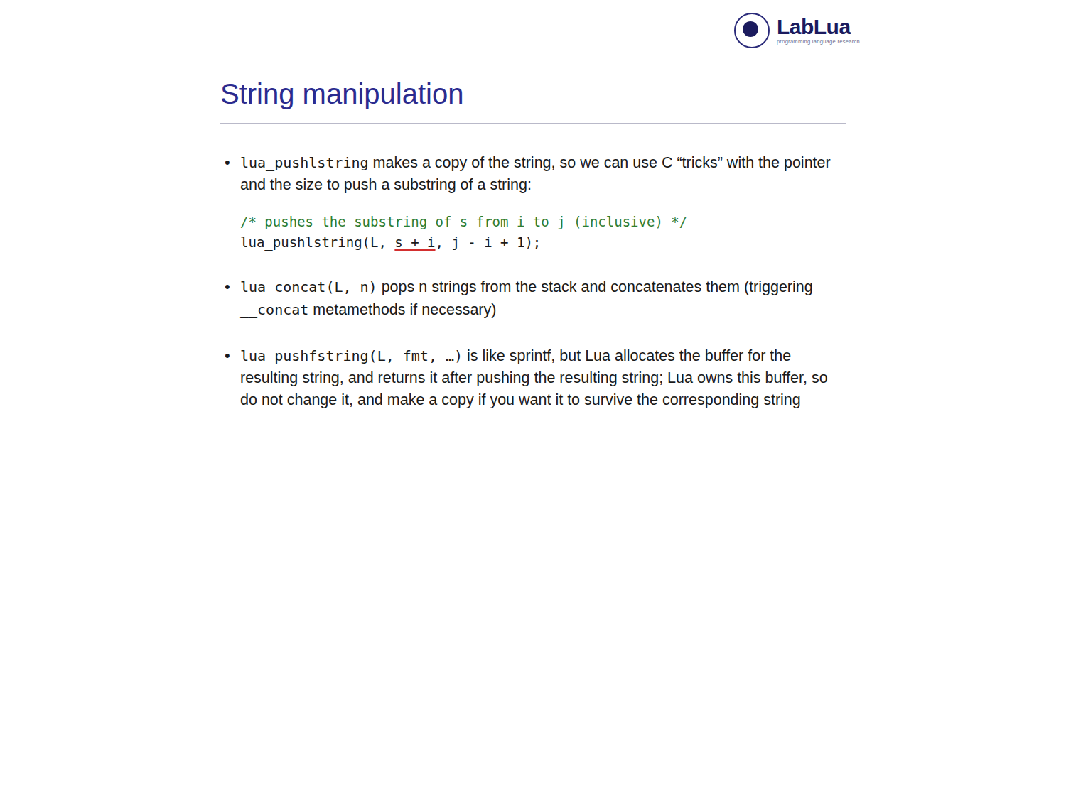LabLua
programming language research
String manipulation
lua_pushlstring makes a copy of the string, so we can use C “tricks” with the pointer and the size to push a substring of a string:
/* pushes the substring of s from i to j (inclusive) */ lua_pushlstring(L, s + i, j - i + 1);
lua_concat(L, n) pops n strings from the stack and concatenates them (triggering __concat metamethods if necessary)
lua_pushfstring(L, fmt, …) is like sprintf, but Lua allocates the buffer for the resulting string, and returns it after pushing the resulting string; Lua owns this buffer, so do not change it, and make a copy if you want it to survive the corresponding string